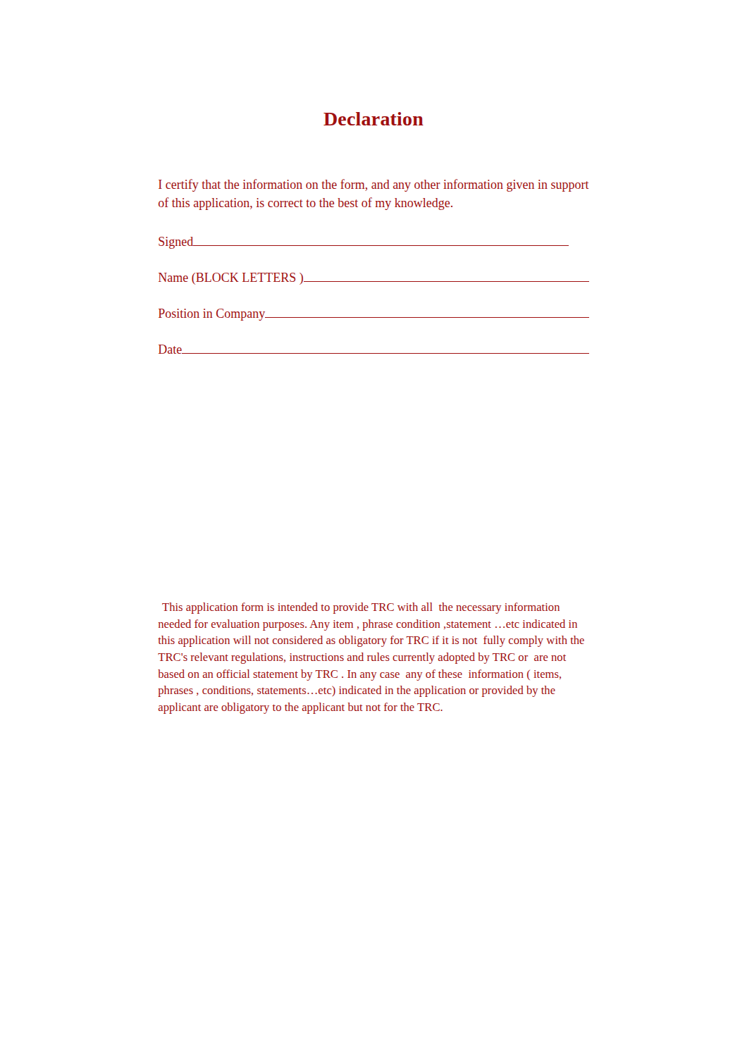Declaration
I certify that the information on the form, and any other information given in support of this application, is correct to the best of my knowledge.
Signed
Name (BLOCK LETTERS )
Position in Company
Date
This application form is intended to provide TRC with all the necessary information needed for evaluation purposes. Any item , phrase condition ,statement …etc indicated in this application will not considered as obligatory for TRC if it is not fully comply with the TRC's relevant regulations, instructions and rules currently adopted by TRC or are not based on an official statement by TRC . In any case any of these information ( items, phrases , conditions, statements…etc) indicated in the application or provided by the applicant are obligatory to the applicant but not for the TRC.